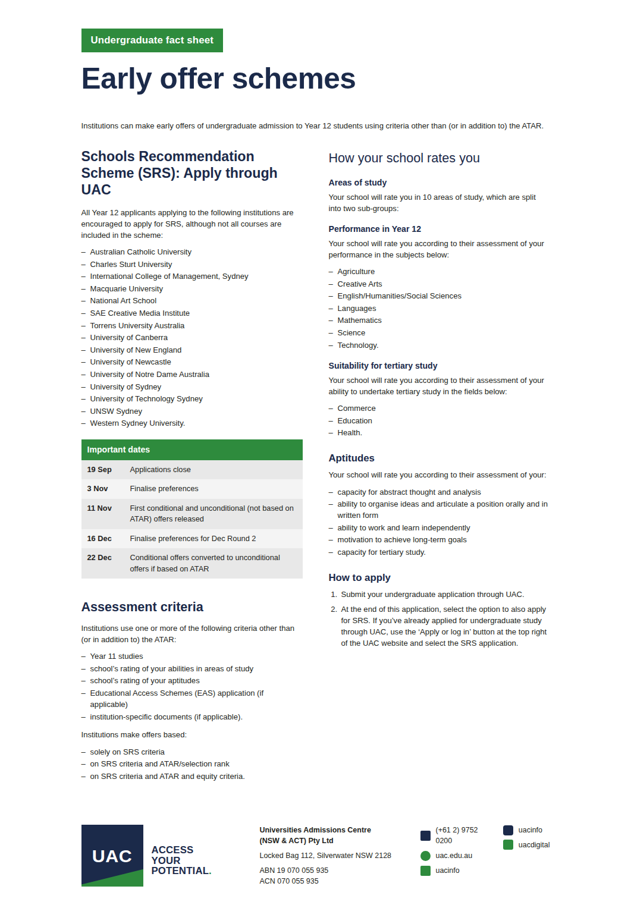Undergraduate fact sheet
Early offer schemes
Institutions can make early offers of undergraduate admission to Year 12 students using criteria other than (or in addition to) the ATAR.
Schools Recommendation Scheme (SRS): Apply through UAC
All Year 12 applicants applying to the following institutions are encouraged to apply for SRS, although not all courses are included in the scheme:
Australian Catholic University
Charles Sturt University
International College of Management, Sydney
Macquarie University
National Art School
SAE Creative Media Institute
Torrens University Australia
University of Canberra
University of New England
University of Newcastle
University of Notre Dame Australia
University of Sydney
University of Technology Sydney
UNSW Sydney
Western Sydney University.
Important dates
| 19 Sep | Applications close |
| 3 Nov | Finalise preferences |
| 11 Nov | First conditional and unconditional (not based on ATAR) offers released |
| 16 Dec | Finalise preferences for Dec Round 2 |
| 22 Dec | Conditional offers converted to unconditional offers if based on ATAR |
Assessment criteria
Institutions use one or more of the following criteria other than (or in addition to) the ATAR:
Year 11 studies
school’s rating of your abilities in areas of study
school’s rating of your aptitudes
Educational Access Schemes (EAS) application (if applicable)
institution-specific documents (if applicable).
Institutions make offers based:
solely on SRS criteria
on SRS criteria and ATAR/selection rank
on SRS criteria and ATAR and equity criteria.
How your school rates you
Areas of study
Your school will rate you in 10 areas of study, which are split into two sub-groups:
Performance in Year 12
Your school will rate you according to their assessment of your performance in the subjects below:
Agriculture
Creative Arts
English/Humanities/Social Sciences
Languages
Mathematics
Science
Technology.
Suitability for tertiary study
Your school will rate you according to their assessment of your ability to undertake tertiary study in the fields below:
Commerce
Education
Health.
Aptitudes
Your school will rate you according to their assessment of your:
capacity for abstract thought and analysis
ability to organise ideas and articulate a position orally and in written form
ability to work and learn independently
motivation to achieve long-term goals
capacity for tertiary study.
How to apply
Submit your undergraduate application through UAC.
At the end of this application, select the option to also apply for SRS. If you’ve already applied for undergraduate study through UAC, use the ‘Apply or log in’ button at the top right of the UAC website and select the SRS application.
UAC
ACCESS
YOUR
POTENTIAL.
Universities Admissions Centre(NSW & ACT) Pty Ltd
Locked Bag 112, Silverwater NSW 2128
ABN 19 070 055 935
ACN 070 055 935
(+61 2) 9752 0200
uac.edu.au
uacinfo
uacinfo
uacdigital